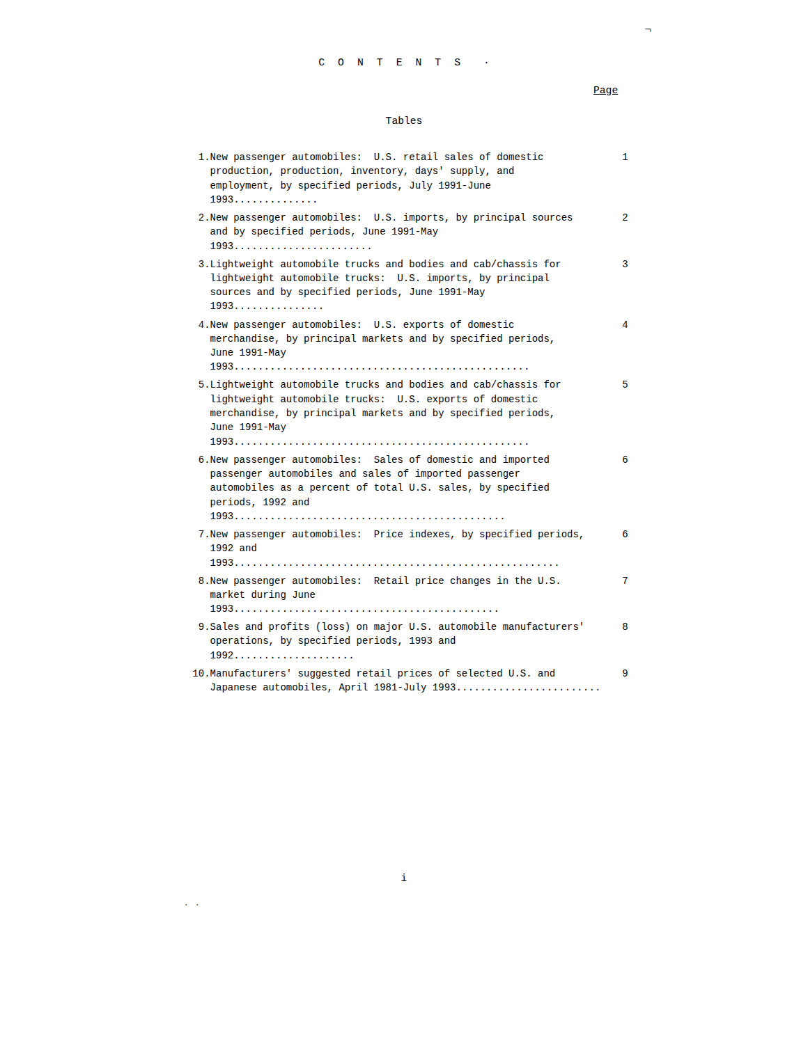¬
C O N T E N T S ·
Page
Tables
| 1. | New passenger automobiles: U.S. retail sales of domestic production, production, inventory, days' supply, and employment, by specified periods, July 1991-June 1993 .............. | 1 |
| 2. | New passenger automobiles: U.S. imports, by principal sources and by specified periods, June 1991-May 1993 ....................... | 2 |
| 3. | Lightweight automobile trucks and bodies and cab/chassis for lightweight automobile trucks: U.S. imports, by principal sources and by specified periods, June 1991-May 1993 ............... | 3 |
| 4. | New passenger automobiles: U.S. exports of domestic merchandise, by principal markets and by specified periods, June 1991-May 1993 ................................................. | 4 |
| 5. | Lightweight automobile trucks and bodies and cab/chassis for lightweight automobile trucks: U.S. exports of domestic merchandise, by principal markets and by specified periods, June 1991-May 1993 ................................................. | 5 |
| 6. | New passenger automobiles: Sales of domestic and imported passenger automobiles and sales of imported passenger automobiles as a percent of total U.S. sales, by specified periods, 1992 and 1993 ............................................. | 6 |
| 7. | New passenger automobiles: Price indexes, by specified periods, 1992 and 1993 ...................................................... | 6 |
| 8. | New passenger automobiles: Retail price changes in the U.S. market during June 1993 ............................................ | 7 |
| 9. | Sales and profits (loss) on major U.S. automobile manufacturers' operations, by specified periods, 1993 and 1992 .................... | 8 |
| 10. | Manufacturers' suggested retail prices of selected U.S. and Japanese automobiles, April 1981-July 1993 ........................ | 9 |
i
· ·